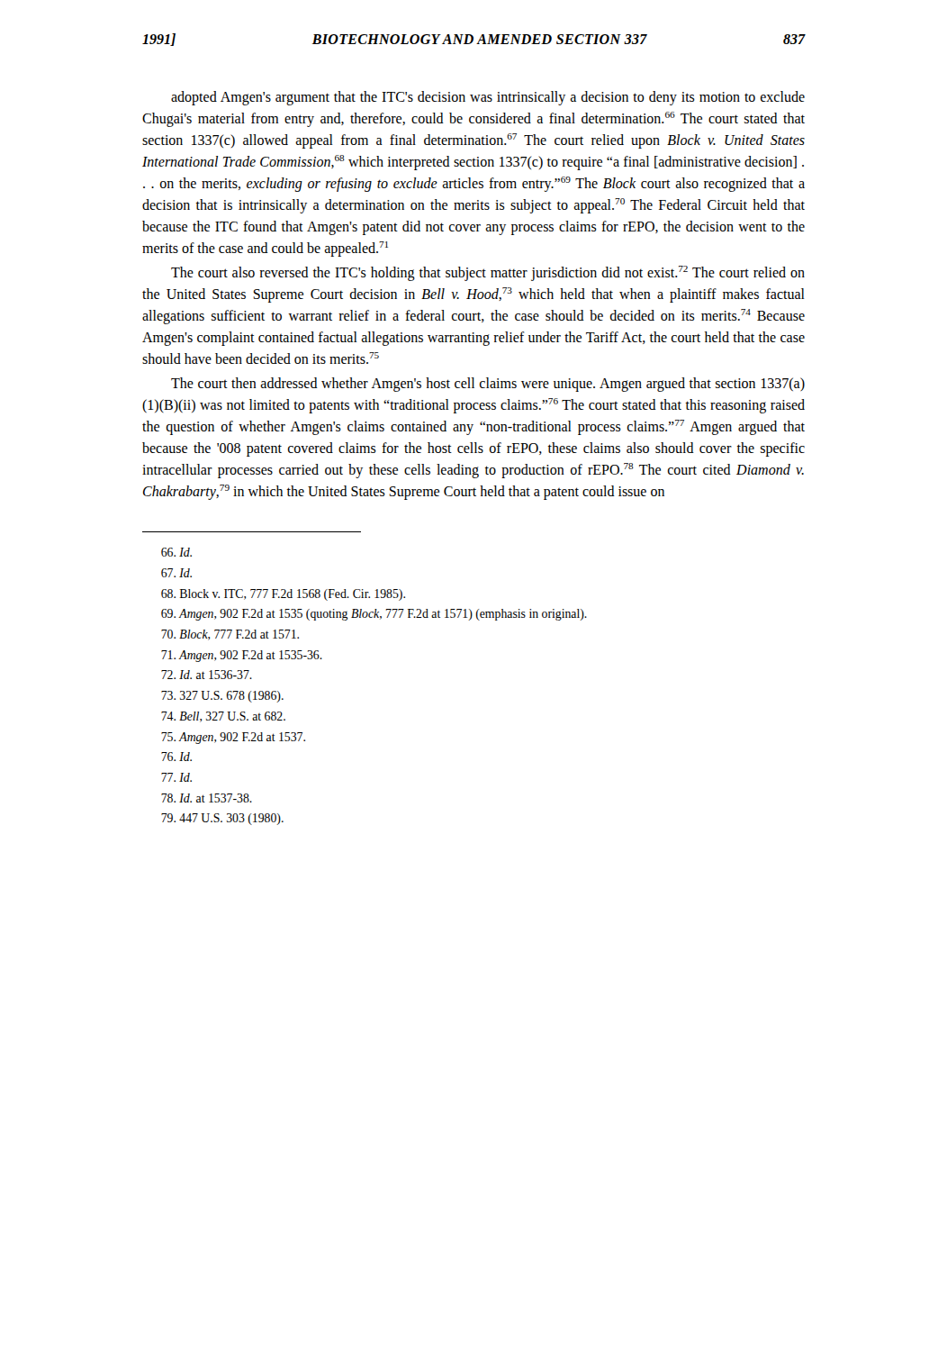1991] Biotechnology and Amended Section 337 837
adopted Amgen's argument that the ITC's decision was intrinsically a decision to deny its motion to exclude Chugai's material from entry and, therefore, could be considered a final determination.66 The court stated that section 1337(c) allowed appeal from a final determination.67 The court relied upon Block v. United States International Trade Commission,68 which interpreted section 1337(c) to require “a final [administrative decision] . . . on the merits, excluding or refusing to exclude articles from entry.”69 The Block court also recognized that a decision that is intrinsically a determination on the merits is subject to appeal.70 The Federal Circuit held that because the ITC found that Amgen's patent did not cover any process claims for rEPO, the decision went to the merits of the case and could be appealed.71
The court also reversed the ITC's holding that subject matter jurisdiction did not exist.72 The court relied on the United States Supreme Court decision in Bell v. Hood,73 which held that when a plaintiff makes factual allegations sufficient to warrant relief in a federal court, the case should be decided on its merits.74 Because Amgen's complaint contained factual allegations warranting relief under the Tariff Act, the court held that the case should have been decided on its merits.75
The court then addressed whether Amgen's host cell claims were unique. Amgen argued that section 1337(a)(1)(B)(ii) was not limited to patents with “traditional process claims.”76 The court stated that this reasoning raised the question of whether Amgen's claims contained any “non-traditional process claims.”77 Amgen argued that because the '008 patent covered claims for the host cells of rEPO, these claims also should cover the specific intracellular processes carried out by these cells leading to production of rEPO.78 The court cited Diamond v. Chakrabarty,79 in which the United States Supreme Court held that a patent could issue on
66. Id.
67. Id.
68. Block v. ITC, 777 F.2d 1568 (Fed. Cir. 1985).
69. Amgen, 902 F.2d at 1535 (quoting Block, 777 F.2d at 1571) (emphasis in original).
70. Block, 777 F.2d at 1571.
71. Amgen, 902 F.2d at 1535-36.
72. Id. at 1536-37.
73. 327 U.S. 678 (1986).
74. Bell, 327 U.S. at 682.
75. Amgen, 902 F.2d at 1537.
76. Id.
77. Id.
78. Id. at 1537-38.
79. 447 U.S. 303 (1980).